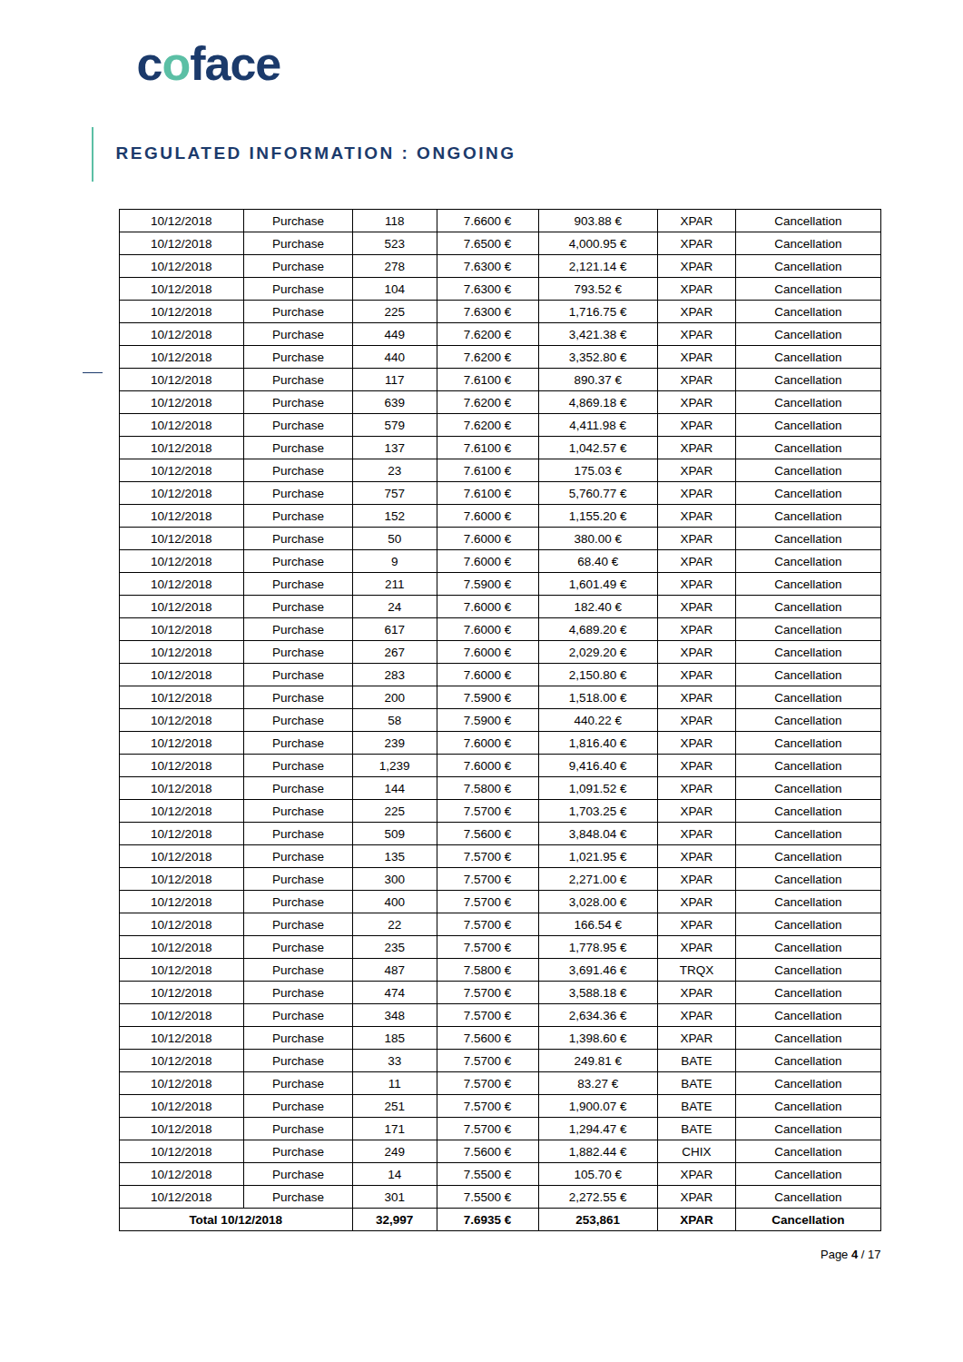coface
REGULATED INFORMATION : ONGOING
| 10/12/2018 | Purchase | 118 | 7.6600 € | 903.88 € | XPAR | Cancellation |
| 10/12/2018 | Purchase | 523 | 7.6500 € | 4,000.95 € | XPAR | Cancellation |
| 10/12/2018 | Purchase | 278 | 7.6300 € | 2,121.14 € | XPAR | Cancellation |
| 10/12/2018 | Purchase | 104 | 7.6300 € | 793.52 € | XPAR | Cancellation |
| 10/12/2018 | Purchase | 225 | 7.6300 € | 1,716.75 € | XPAR | Cancellation |
| 10/12/2018 | Purchase | 449 | 7.6200 € | 3,421.38 € | XPAR | Cancellation |
| 10/12/2018 | Purchase | 440 | 7.6200 € | 3,352.80 € | XPAR | Cancellation |
| 10/12/2018 | Purchase | 117 | 7.6100 € | 890.37 € | XPAR | Cancellation |
| 10/12/2018 | Purchase | 639 | 7.6200 € | 4,869.18 € | XPAR | Cancellation |
| 10/12/2018 | Purchase | 579 | 7.6200 € | 4,411.98 € | XPAR | Cancellation |
| 10/12/2018 | Purchase | 137 | 7.6100 € | 1,042.57 € | XPAR | Cancellation |
| 10/12/2018 | Purchase | 23 | 7.6100 € | 175.03 € | XPAR | Cancellation |
| 10/12/2018 | Purchase | 757 | 7.6100 € | 5,760.77 € | XPAR | Cancellation |
| 10/12/2018 | Purchase | 152 | 7.6000 € | 1,155.20 € | XPAR | Cancellation |
| 10/12/2018 | Purchase | 50 | 7.6000 € | 380.00 € | XPAR | Cancellation |
| 10/12/2018 | Purchase | 9 | 7.6000 € | 68.40 € | XPAR | Cancellation |
| 10/12/2018 | Purchase | 211 | 7.5900 € | 1,601.49 € | XPAR | Cancellation |
| 10/12/2018 | Purchase | 24 | 7.6000 € | 182.40 € | XPAR | Cancellation |
| 10/12/2018 | Purchase | 617 | 7.6000 € | 4,689.20 € | XPAR | Cancellation |
| 10/12/2018 | Purchase | 267 | 7.6000 € | 2,029.20 € | XPAR | Cancellation |
| 10/12/2018 | Purchase | 283 | 7.6000 € | 2,150.80 € | XPAR | Cancellation |
| 10/12/2018 | Purchase | 200 | 7.5900 € | 1,518.00 € | XPAR | Cancellation |
| 10/12/2018 | Purchase | 58 | 7.5900 € | 440.22 € | XPAR | Cancellation |
| 10/12/2018 | Purchase | 239 | 7.6000 € | 1,816.40 € | XPAR | Cancellation |
| 10/12/2018 | Purchase | 1,239 | 7.6000 € | 9,416.40 € | XPAR | Cancellation |
| 10/12/2018 | Purchase | 144 | 7.5800 € | 1,091.52 € | XPAR | Cancellation |
| 10/12/2018 | Purchase | 225 | 7.5700 € | 1,703.25 € | XPAR | Cancellation |
| 10/12/2018 | Purchase | 509 | 7.5600 € | 3,848.04 € | XPAR | Cancellation |
| 10/12/2018 | Purchase | 135 | 7.5700 € | 1,021.95 € | XPAR | Cancellation |
| 10/12/2018 | Purchase | 300 | 7.5700 € | 2,271.00 € | XPAR | Cancellation |
| 10/12/2018 | Purchase | 400 | 7.5700 € | 3,028.00 € | XPAR | Cancellation |
| 10/12/2018 | Purchase | 22 | 7.5700 € | 166.54 € | XPAR | Cancellation |
| 10/12/2018 | Purchase | 235 | 7.5700 € | 1,778.95 € | XPAR | Cancellation |
| 10/12/2018 | Purchase | 487 | 7.5800 € | 3,691.46 € | TRQX | Cancellation |
| 10/12/2018 | Purchase | 474 | 7.5700 € | 3,588.18 € | XPAR | Cancellation |
| 10/12/2018 | Purchase | 348 | 7.5700 € | 2,634.36 € | XPAR | Cancellation |
| 10/12/2018 | Purchase | 185 | 7.5600 € | 1,398.60 € | XPAR | Cancellation |
| 10/12/2018 | Purchase | 33 | 7.5700 € | 249.81 € | BATE | Cancellation |
| 10/12/2018 | Purchase | 11 | 7.5700 € | 83.27 € | BATE | Cancellation |
| 10/12/2018 | Purchase | 251 | 7.5700 € | 1,900.07 € | BATE | Cancellation |
| 10/12/2018 | Purchase | 171 | 7.5700 € | 1,294.47 € | BATE | Cancellation |
| 10/12/2018 | Purchase | 249 | 7.5600 € | 1,882.44 € | CHIX | Cancellation |
| 10/12/2018 | Purchase | 14 | 7.5500 € | 105.70 € | XPAR | Cancellation |
| 10/12/2018 | Purchase | 301 | 7.5500 € | 2,272.55 € | XPAR | Cancellation |
| Total 10/12/2018 | 32,997 | 7.6935 € | 253,861 | XPAR | Cancellation |
Page 4 / 17